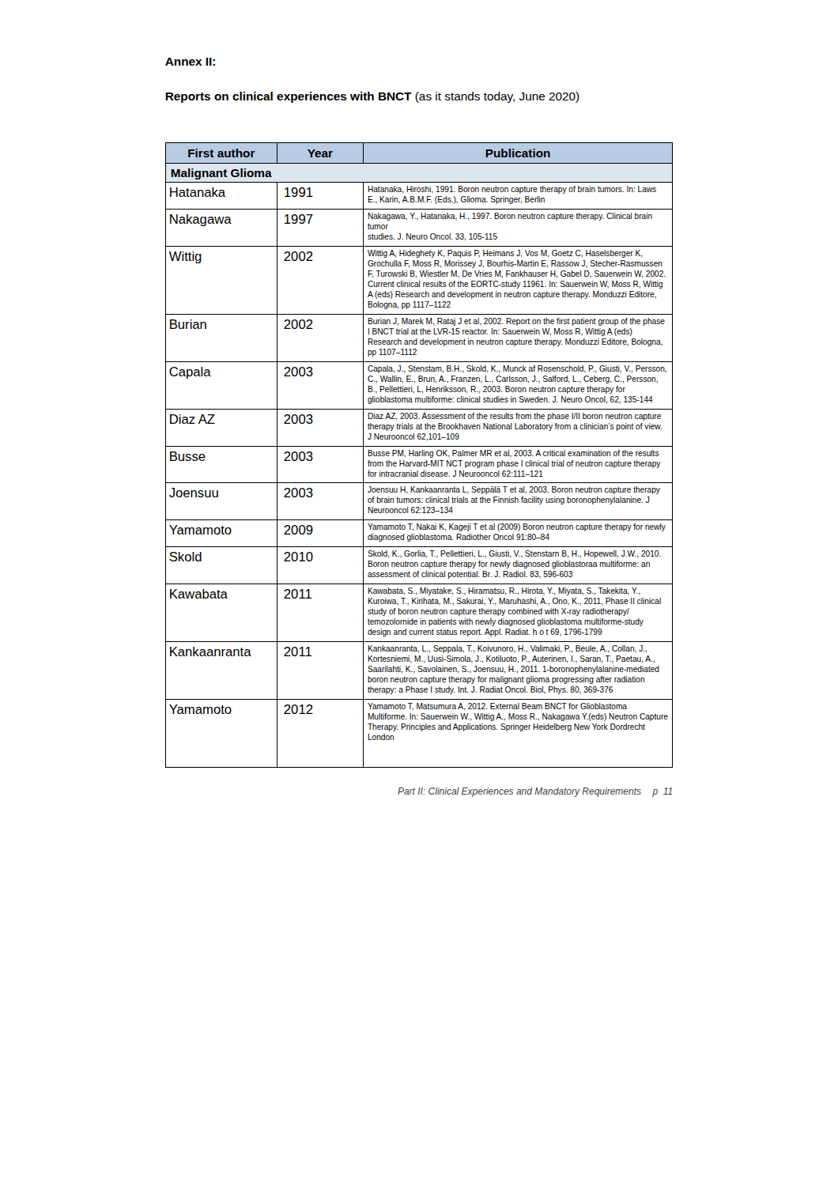Annex II:
Reports on clinical experiences with BNCT (as it stands today, June 2020)
| First author | Year | Publication |
| --- | --- | --- |
| Malignant Glioma |
| Hatanaka | 1991 | Hatanaka, Hiroshi, 1991. Boron neutron capture therapy of brain tumors. In: Laws E., Karin, A.B.M.F. (Eds.), Glioma. Springer, Berlin |
| Nakagawa | 1997 | Nakagawa, Y., Hatanaka, H., 1997. Boron neutron capture therapy. Clinical brain tumor studies. J. Neuro Oncol. 33, 105-115 |
| Wittig | 2002 | Wittig A, Hideghety K, Paquis P, Heimans J, Vos M, Goetz C, Haselsberger K, Grochulla F, Moss R, Morissey J, Bourhis-Martin E, Rassow J, Stecher-Rasmussen F, Turowski B, Wiestler M, De Vries M, Fankhauser H, Gabel D, Sauerwein W, 2002. Current clinical results of the EORTC-study 11961. In: Sauerwein W, Moss R, Wittig A (eds) Research and development in neutron capture therapy. Monduzzi Editore, Bologna, pp 1117–1122 |
| Burian | 2002 | Burian J, Marek M, Rataj J et al, 2002. Report on the first patient group of the phase I BNCT trial at the LVR-15 reactor. In: Sauerwein W, Moss R, Wittig A (eds) Research and development in neutron capture therapy. Monduzzi Editore, Bologna, pp 1107–1112 |
| Capala | 2003 | Capala, J., Stenstam, B.H., Skold, K., Munck af Rosenschold, P., Giusti, V., Persson, C., Wallin, E., Brun, A., Franzen, L., Carlsson, J., Salford, L., Ceberg, C., Persson, B., Pellettieri, L, Henriksson, R., 2003. Boron neutron capture therapy for glioblastoma multiforme: clinical studies in Sweden. J. Neuro Oncol, 62, 135-144 |
| Diaz AZ | 2003 | Diaz AZ, 2003. Assessment of the results from the phase I/II boron neutron capture therapy trials at the Brookhaven National Laboratory from a clinician’s point of view. J Neurooncol 62,101–109 |
| Busse | 2003 | Busse PM, Harling OK, Palmer MR et al, 2003. A critical examination of the results from the Harvard-MIT NCT program phase I clinical trial of neutron capture therapy for intracranial disease. J Neurooncol 62:111–121 |
| Joensuu | 2003 | Joensuu H, Kankaanranta L, Seppälä T et al, 2003. Boron neutron capture therapy of brain tumors: clinical trials at the Finnish facility using boronophenylalanine. J Neurooncol 62:123–134 |
| Yamamoto | 2009 | Yamamoto T, Nakai K, Kageji T et al (2009) Boron neutron capture therapy for newly diagnosed glioblastoma. Radiother Oncol 91:80–84 |
| Skold | 2010 | Skold, K., Gorlia, T., Pellettieri, L., Giusti, V., Stenstarn B, H., Hopewell, J.W., 2010. Boron neutron capture therapy for newly diagnosed glioblastoraa multiforme: an assessment of clinical potential. Br. J. Radiol. 83, 596-603 |
| Kawabata | 2011 | Kawabata, S., Miyatake, S., Hiramatsu, R., Hirota, Y., Miyata, S., Takekita, Y., Kuroiwa, T., Kirihata, M., Sakurai, Y., Maruhashi, A., Ono, K., 2011, Phase II clinical study of boron neutron capture therapy combined with X-ray radiotherapy/ temozolornide in patients with newly diagnosed glioblastoma multiforme-study design and current status report. Appl. Radiat. h o t 69, 1796-1799 |
| Kankaanranta | 2011 | Kankaanranta, L., Seppala, T., Koivunoro, H., Valimaki, P., Beule, A., Collan, J., Kortesniemi, M., Uusi-Simola, J., Kotiluoto, P., Auterinen, I., Saran, T., Paetau, A., Saarilahti, K., Savolainen, S., Joensuu, H., 2011. 1-boronophenylalanine-mediated boron neutron capture therapy for malignant glioma progressing after radiation therapy: a Phase I study. Int. J. Radiat Oncol. Biol, Phys. 80, 369-376 |
| Yamamoto | 2012 | Yamamoto T, Matsumura A, 2012. External Beam BNCT for Glioblastoma Multiforme. In: Sauerwein W., Wittig A., Moss R., Nakagawa Y.(eds) Neutron Capture Therapy. Principles and Applications. Springer Heidelberg New York Dordrecht London |
Part II: Clinical Experiences and Mandatory Requirementsp 11